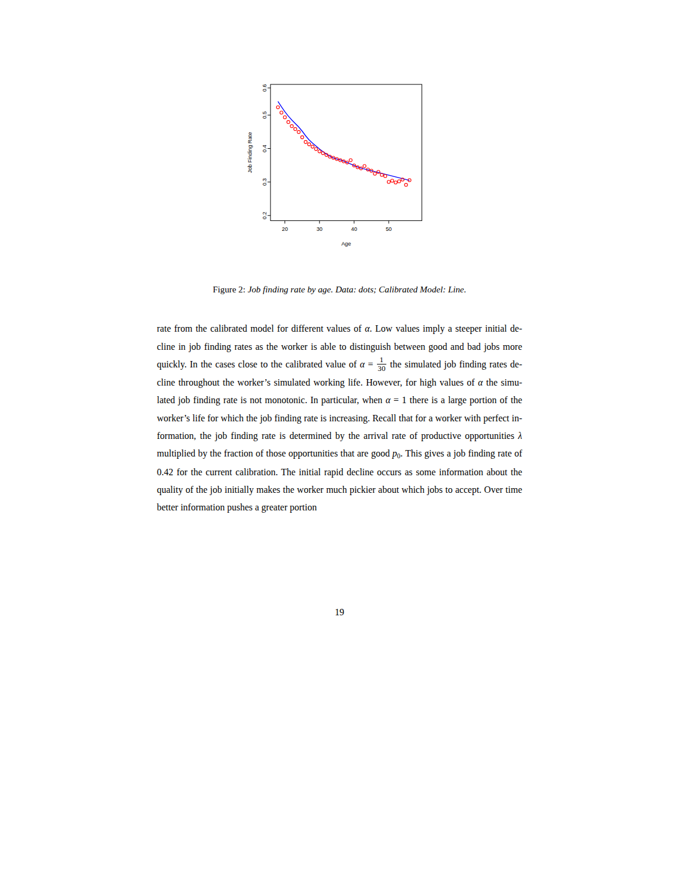0.2 0.3 0.4 0.5 0.6 Job Finding Rate 20 30 40 50 Age
Figure 2: Job finding rate by age. Data: dots; Calibrated Model: Line.
rate from the calibrated model for different values of α. Low values imply a steeper initial decline in job finding rates as the worker is able to distinguish between good and bad jobs more quickly. In the cases close to the calibrated value of α = 130 the simulated job finding rates decline throughout the worker’s simulated working life. However, for high values of α the simulated job finding rate is not monotonic. In particular, when α = 1 there is a large portion of the worker’s life for which the job finding rate is increasing. Recall that for a worker with perfect information, the job finding rate is determined by the arrival rate of productive opportunities λ multiplied by the fraction of those opportunities that are good p 0. This gives a job finding rate of 0.42 for the current calibration. The initial rapid decline occurs as some information about the quality of the job initially makes the worker much pickier about which jobs to accept. Over time better information pushes a greater portion
19